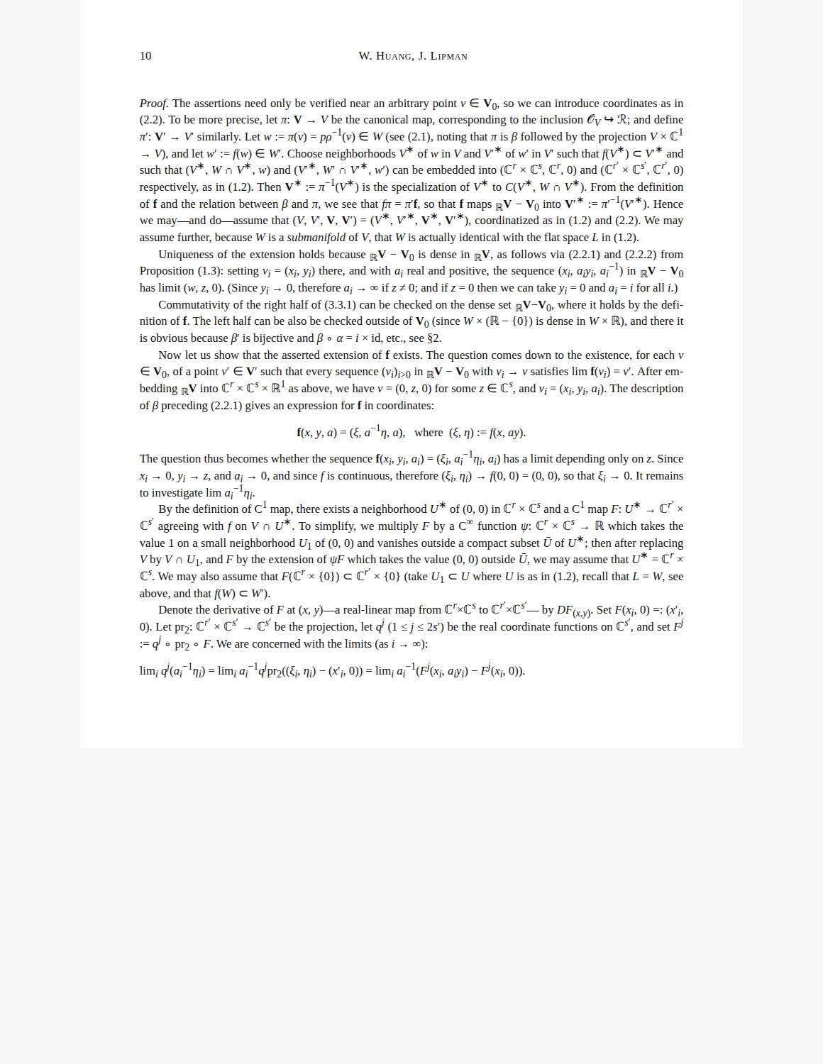10 W. Huang, J. Lipman
Proof. The assertions need only be verified near an arbitrary point ν ∈ V0, so we can introduce coordinates as in (2.2). To be more precise, let π: V → V be the canonical map, corresponding to the inclusion 𝒪V ↪ ℛ; and define π′: V′ → V′ similarly. Let w := π(ν) = pρ−1(ν) ∈ W (see (2.1), noting that π is β followed by the projection V × ℂ1 → V), and let w′ := f(w) ∈ W′. Choose neighborhoods V∗ of w in V and V′∗ of w′ in V′ such that f(V∗) ⊂ V′∗ and such that (V∗, W ∩ V∗, w) and (V′∗, W′ ∩ V′∗, w′) can be embedded into (ℂr × ℂs, ℂr, 0) and (ℂr′ × ℂs′, ℂr′, 0) respectively, as in (1.2). Then V∗ := π−1(V∗) is the specialization of V∗ to C(V∗, W ∩ V∗). From the definition of f and the relation between β and π, we see that fπ = π′f, so that f maps ℝV − V0 into V′∗ := π′−1(V′∗). Hence we may—and do—assume that (V, V′, V, V′) = (V∗, V′∗, V∗, V′∗), coordinatized as in (1.2) and (2.2). We may assume further, because W is a submanifold of V, that W is actually identical with the flat space L in (1.2).
Uniqueness of the extension holds because ℝV − V0 is dense in ℝV, as follows via (2.2.1) and (2.2.2) from Proposition (1.3): setting vi = (xi, yi) there, and with ai real and positive, the sequence (xi, aiyi, ai−1) in ℝV − V0 has limit (w, z, 0). (Since yi → 0, therefore ai → ∞ if z ≠ 0; and if z = 0 then we can take yi = 0 and ai = i for all i.)
Commutativity of the right half of (3.3.1) can be checked on the dense set ℝV−V0, where it holds by the definition of f. The left half can be also be checked outside of V0 (since W × (ℝ − {0}) is dense in W × ℝ), and there it is obvious because β′ is bijective and β ∘ α = i × id, etc., see §2.
Now let us show that the asserted extension of f exists. The question comes down to the existence, for each ν ∈ V0, of a point ν′ ∈ V′ such that every sequence (νi)i>0 in ℝV − V0 with νi → ν satisfies lim f(νi) = ν′. After embedding ℝV into ℂr × ℂs × ℝ1 as above, we have ν = (0, z, 0) for some z ∈ ℂs, and νi = (xi, yi, ai). The description of β preceding (2.2.1) gives an expression for f in coordinates:
f(x, y, a) = (ξ, a−1η, a), where (ξ, η) := f(x, ay).
The question thus becomes whether the sequence f(xi, yi, ai) = (ξi, ai−1ηi, ai) has a limit depending only on z. Since xi → 0, yi → z, and ai → 0, and since f is continuous, therefore (ξi, ηi) → f(0, 0) = (0, 0), so that ξi → 0. It remains to investigate lim ai−1ηi.
By the definition of C1 map, there exists a neighborhood U∗ of (0, 0) in ℂr × ℂs and a C1 map F: U∗ → ℂr′ × ℂs′ agreeing with f on V ∩ U∗. To simplify, we multiply F by a C∞ function ψ: ℂr × ℂs → ℝ which takes the value 1 on a small neighborhood U1 of (0, 0) and vanishes outside a compact subset Ū of U∗; then after replacing V by V ∩ U1, and F by the extension of ψF which takes the value (0, 0) outside Ū, we may assume that U∗ = ℂr × ℂs. We may also assume that F(ℂr × {0}) ⊂ ℂr′ × {0} (take U1 ⊂ U where U is as in (1.2), recall that L = W, see above, and that f(W) ⊂ W′).
Denote the derivative of F at (x, y)—a real-linear map from ℂr×ℂs to ℂr′×ℂs′— by DF(x,y). Set F(xi, 0) =: (x′i, 0). Let pr2: ℂr′ × ℂs′ → ℂs′ be the projection, let qj (1 ≤ j ≤ 2s′) be the real coordinate functions on ℂs′, and set Fj := qj ∘ pr2 ∘ F. We are concerned with the limits (as i → ∞):
limi qj(ai−1ηi) = limi ai−1qj pr2((ξi, ηi) − (x′i, 0)) = limi ai−1(Fj(xi, aiyi) − Fj(xi, 0)).